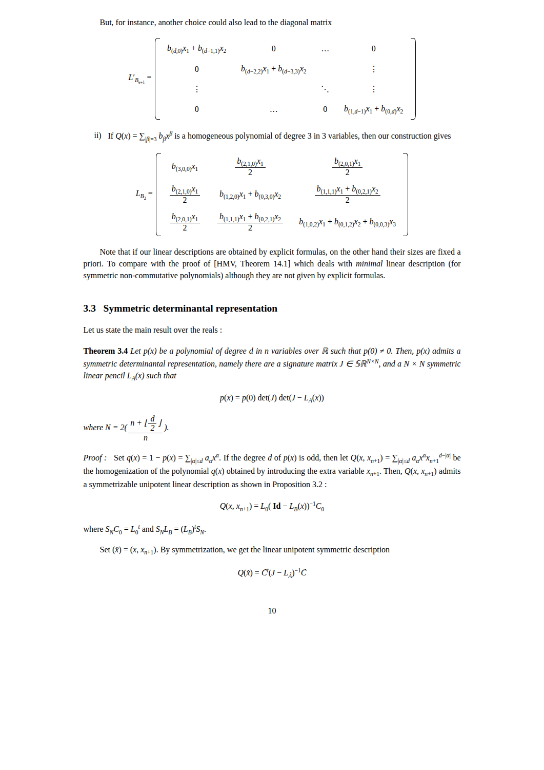But, for instance, another choice could also lead to the diagonal matrix
L′Be+1 =
| b ( d ,0) x 1 + b ( d −1,1) x 2 | 0 | … | 0 |
| 0 | b ( d −2,2) x 1 + b ( d −3,3) x 2 | | ⋮ |
| ⋮ | | ⋱ | ⋮ |
| 0 | … | 0 | b (1, d −1) x 1 + b (0, d ) x 2 |
ii)
If Q(x) = ∑|β|=3 bβxβ is a homogeneous polynomial of degree 3 in 3 variables, then our construction gives
LB2 =
| b (3,0,0) x 1 | b (2,1,0) x 1 2 | b (2,0,1) x 1 2 |
| b (2,1,0) x 1 2 | b (1,2,0) x 1 + b (0,3,0) x 2 | b (1,1,1) x 1 + b (0,2,1) x 2 2 |
| b (2,0,1) x 1 2 | b (1,1,1) x 1 + b (0,2,1) x 2 2 | b (1,0,2) x 1 + b (0,1,2) x 2 + b (0,0,3) x 3 |
Note that if our linear descriptions are obtained by explicit formulas, on the other hand their sizes are fixed a priori. To compare with the proof of [HMV, Theorem 14.1] which deals with minimal linear description (for symmetric non-commutative polynomials) although they are not given by explicit formulas.
3.3 Symmetric determinantal representation
Let us state the main result over the reals :
Theorem 3.4 Let p(x) be a polynomial of degree d in n variables over ℝ such that p(0) ≠ 0. Then, p(x) admits a symmetric determinantal representation, namely there are a signature matrix J ∈ 𝕊ℝN×N, and a N × N symmetric linear pencil LA(x) such that
p(x) = p(0) det(J) det(J − LA(x))
where N = 2(n + ⌊d 2⌋n).
Proof : Set q(x) = 1 − p(x) = ∑|α|≤d aαxα. If the degree d of p(x) is odd, then let Q(x, xn+1) = ∑|α|≤d aαxαxn+1d−|α| be the homogenization of the polynomial q(x) obtained by introducing the extra variable xn+1. Then, Q(x, xn+1) admits a symmetrizable unipotent linear description as shown in Proposition 3.2 :
Q(x, xn+1) = L0( Id − LB(x))−1C0
where SNC0 = L0t and SNLB = (LB)tSN.
Set (x̃) = (x, xn+1). By symmetrization, we get the linear unipotent symmetric description
Q(x̃) = C̃t(J − LÃ)−1C̃
10